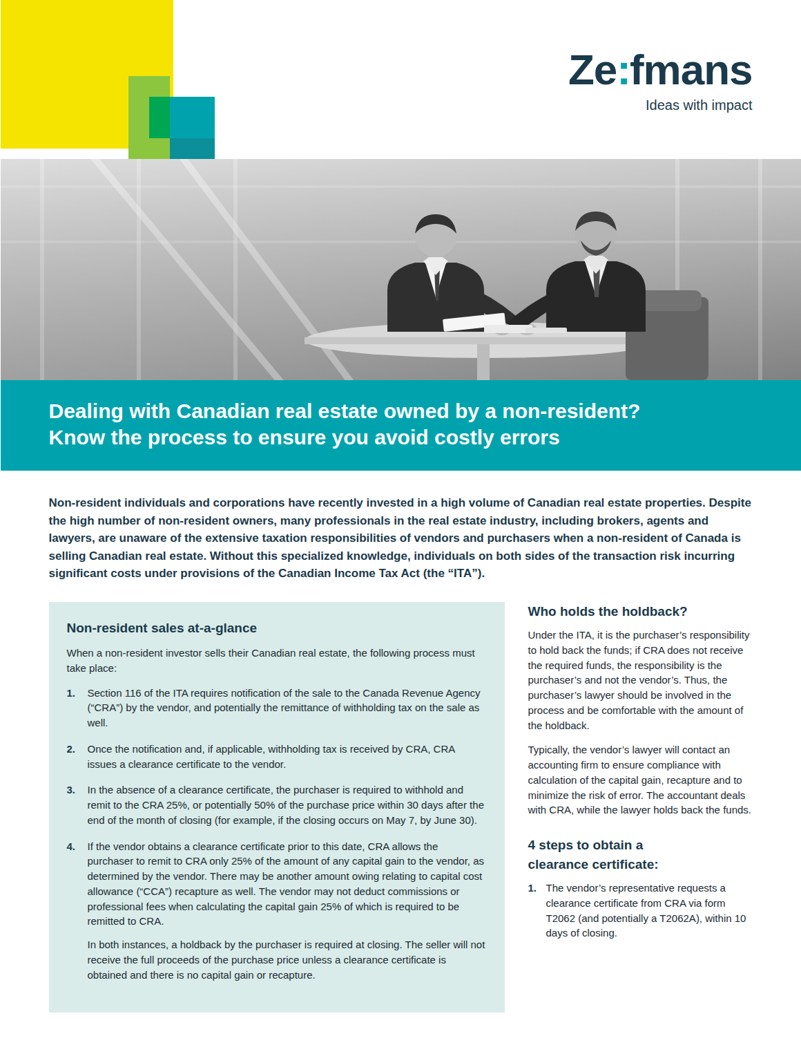Ze: fmans
Ideas with impact
Dealing with Canadian real estate owned by a non-resident?
Know the process to ensure you avoid costly errors
Non-resident individuals and corporations have recently invested in a high volume of Canadian real estate properties. Despite the high number of non-resident owners, many professionals in the real estate industry, including brokers, agents and lawyers, are unaware of the extensive taxation responsibilities of vendors and purchasers when a non-resident of Canada is selling Canadian real estate. Without this specialized knowledge, individuals on both sides of the transaction risk incurring significant costs under provisions of the Canadian Income Tax Act (the “ITA”).
Non-resident sales at-a-glance
When a non-resident investor sells their Canadian real estate, the following process must take place:
Section 116 of the ITA requires notification of the sale to the Canada Revenue Agency (“CRA”) by the vendor, and potentially the remittance of withholding tax on the sale as well.
Once the notification and, if applicable, withholding tax is received by CRA, CRA issues a clearance certificate to the vendor.
In the absence of a clearance certificate, the purchaser is required to withhold and remit to the CRA 25%, or potentially 50% of the purchase price within 30 days after the end of the month of closing (for example, if the closing occurs on May 7, by June 30).
If the vendor obtains a clearance certificate prior to this date, CRA allows the purchaser to remit to CRA only 25% of the amount of any capital gain to the vendor, as determined by the vendor. There may be another amount owing relating to capital cost allowance (“CCA”) recapture as well. The vendor may not deduct commissions or professional fees when calculating the capital gain 25% of which is required to be remitted to CRA.
In both instances, a holdback by the purchaser is required at closing. The seller will not receive the full proceeds of the purchase price unless a clearance certificate is obtained and there is no capital gain or recapture.
Who holds the holdback?
Under the ITA, it is the purchaser’s responsibility to hold back the funds; if CRA does not receive the required funds, the responsibility is the purchaser’s and not the vendor’s. Thus, the purchaser’s lawyer should be involved in the process and be comfortable with the amount of the holdback.
Typically, the vendor’s lawyer will contact an accounting firm to ensure compliance with calculation of the capital gain, recapture and to minimize the risk of error. The accountant deals with CRA, while the lawyer holds back the funds.
4 steps to obtain a
clearance certificate:
The vendor’s representative requests a clearance certificate from CRA via form T2062 (and potentially a T2062A), within 10 days of closing.